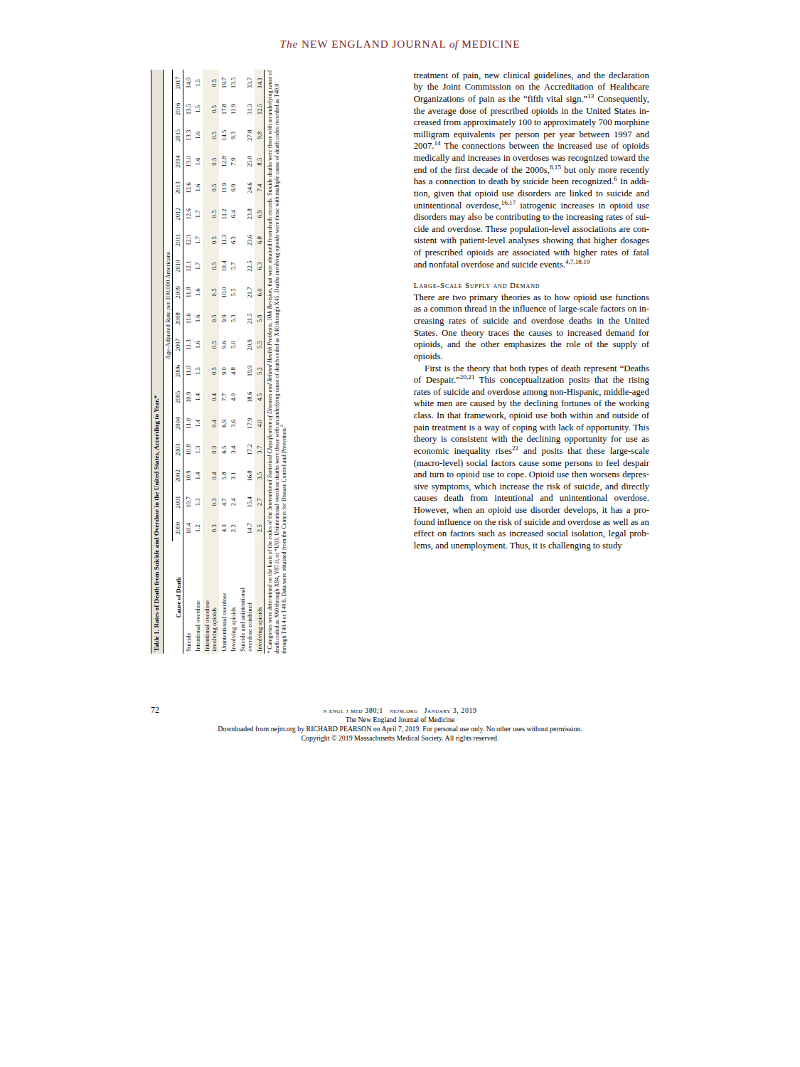The NEW ENGLAND JOURNAL of MEDICINE
Table 1. Rates of Death from Suicide and Overdose in the United States, According to Year.*
| Cause of Death | Age-Adjusted Rate per 100,000 Americans |
| --- | --- |
| 2000 | 2001 | 2002 | 2003 | 2004 | 2005 | 2006 | 2007 | 2008 | 2009 | 2010 | 2011 | 2012 | 2013 | 2014 | 2015 | 2016 | 2017 |
| Suicide | 10.4 | 10.7 | 10.9 | 10.8 | 11.0 | 10.9 | 11.0 | 11.3 | 11.6 | 11.8 | 12.1 | 12.3 | 12.6 | 12.6 | 13.0 | 13.3 | 13.5 | 14.0 |
| Intentional overdose | 1.2 | 1.3 | 1.4 | 1.3 | 1.4 | 1.4 | 1.5 | 1.6 | 1.6 | 1.6 | 1.7 | 1.7 | 1.7 | 1.6 | 1.6 | 1.6 | 1.5 | 1.5 |
| Intentional overdose involving opioids | 0.3 | 0.3 | 0.4 | 0.3 | 0.4 | 0.4 | 0.5 | 0.5 | 0.5 | 0.5 | 0.5 | 0.5 | 0.5 | 0.5 | 0.5 | 0.5 | 0.5 | 0.5 |
| Unintentional overdose | 4.3 | 4.7 | 5.8 | 6.5 | 6.9 | 7.7 | 9.0 | 9.6 | 9.9 | 10.0 | 10.4 | 11.3 | 11.2 | 11.9 | 12.8 | 14.5 | 17.8 | 19.7 |
| Involving opioids | 2.2 | 2.4 | 3.1 | 3.4 | 3.6 | 4.0 | 4.8 | 5.0 | 5.3 | 5.5 | 5.7 | 6.3 | 6.4 | 6.9 | 7.9 | 9.3 | 11.9 | 13.5 |
| Suicide and unintentional overdose combined | 14.7 | 15.4 | 16.8 | 17.2 | 17.9 | 18.6 | 19.9 | 20.9 | 21.5 | 21.7 | 22.5 | 23.6 | 23.8 | 24.6 | 25.8 | 27.8 | 31.3 | 33.7 |
| Involving opioids | 2.5 | 2.7 | 3.5 | 3.7 | 4.0 | 4.5 | 5.2 | 5.5 | 5.9 | 6.0 | 6.3 | 6.8 | 6.9 | 7.4 | 8.5 | 9.8 | 12.5 | 14.1 |
* Categories were determined on the basis of the codes of the International Statistical Classification of Diseases and Related Health Problems, 10th Revision, that were obtained from death records. Suicide deaths were those with an underlying cause of death coded as X60 through X84, Y87.0, or *U03. Unintentional overdose deaths were those with an underlying cause of death coded as X40 through X45. Deaths involving opioids were those with multiple cause of death codes recorded as T40.0 through T40.4 or T40.6. Data were obtained from the Centers for Disease Control and Prevention.2
treatment of pain, new clinical guidelines, and the declaration by the Joint Commission on the Accreditation of Healthcare Organizations of pain as the “fifth vital sign.”13 Consequently, the average dose of prescribed opioids in the United States increased from approximately 100 to approximately 700 morphine milligram equivalents per person per year between 1997 and 2007.14 The connections between the increased use of opioids medically and increases in overdoses was recognized toward the end of the first decade of the 2000s,8,15 but only more recently has a connection to death by suicide been recognized.6 In addition, given that opioid use disorders are linked to suicide and unintentional overdose,16,17 iatrogenic increases in opioid use disorders may also be contributing to the increasing rates of suicide and overdose. These population-level associations are consistent with patient-level analyses showing that higher dosages of prescribed opioids are associated with higher rates of fatal and nonfatal overdose and suicide events.4,7,18,19
Large-Scale Supply and Demand
There are two primary theories as to how opioid use functions as a common thread in the influence of large-scale factors on increasing rates of suicide and overdose deaths in the United States. One theory traces the causes to increased demand for opioids, and the other emphasizes the role of the supply of opioids.
First is the theory that both types of death represent “Deaths of Despair.”20,21 This conceptualization posits that the rising rates of suicide and overdose among non-Hispanic, middle-aged white men are caused by the declining fortunes of the working class. In that framework, opioid use both within and outside of pain treatment is a way of coping with lack of opportunity. This theory is consistent with the declining opportunity for use as economic inequality rises22 and posits that these large-scale (macro-level) social factors cause some persons to feel despair and turn to opioid use to cope. Opioid use then worsens depressive symptoms, which increase the risk of suicide, and directly causes death from intentional and unintentional overdose. However, when an opioid use disorder develops, it has a profound influence on the risk of suicide and overdose as well as an effect on factors such as increased social isolation, legal problems, and unemployment. Thus, it is challenging to study
72
n engl j med 380;1 nejm.org January 3, 2019
The New England Journal of Medicine
Downloaded from nejm.org by RICHARD PEARSON on April 7, 2019. For personal use only. No other uses without permission.
Copyright © 2019 Massachusetts Medical Society. All rights reserved.